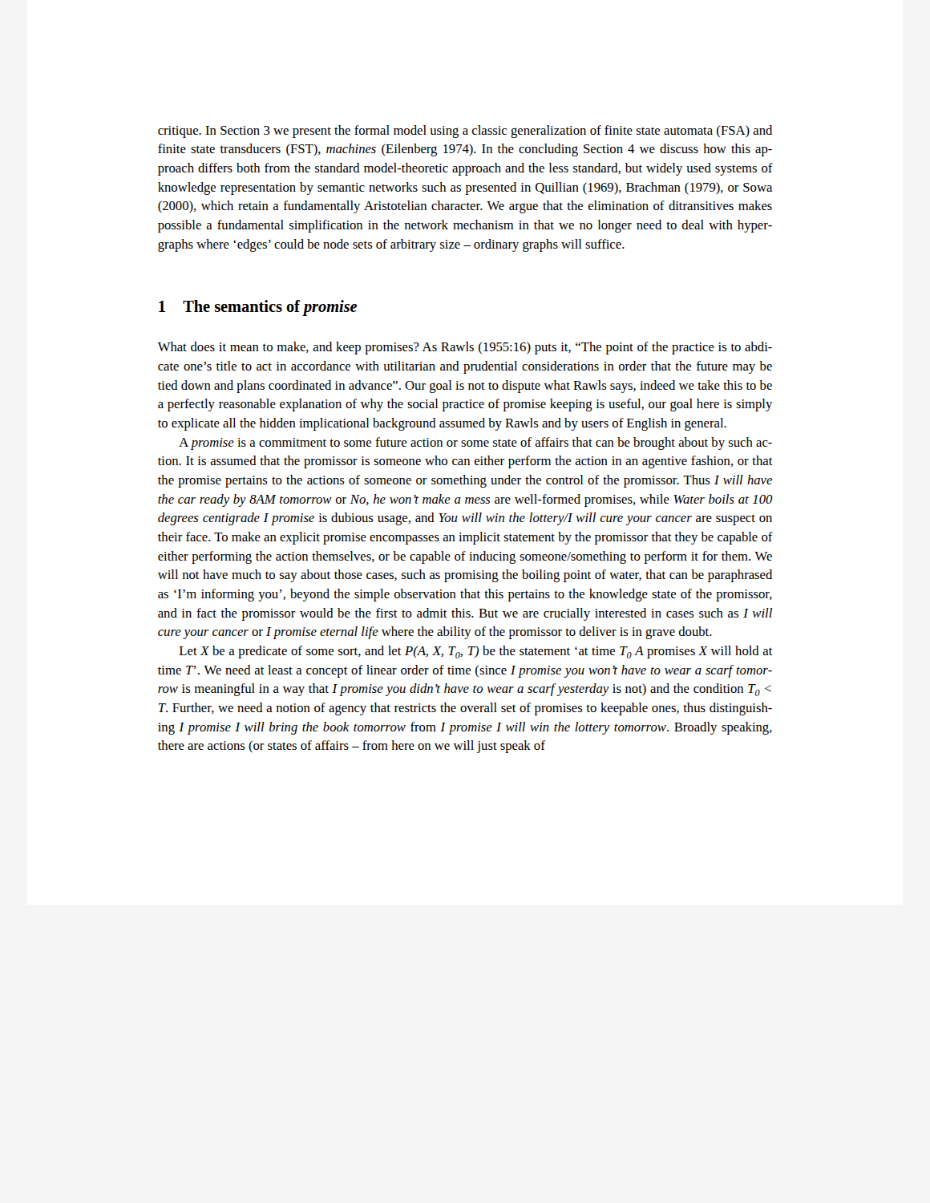critique. In Section 3 we present the formal model using a classic generalization of finite state automata (FSA) and finite state transducers (FST), machines (Eilenberg 1974). In the concluding Section 4 we discuss how this approach differs both from the standard model-theoretic approach and the less standard, but widely used systems of knowledge representation by semantic networks such as presented in Quillian (1969), Brachman (1979), or Sowa (2000), which retain a fundamentally Aristotelian character. We argue that the elimination of ditransitives makes possible a fundamental simplification in the network mechanism in that we no longer need to deal with hypergraphs where ‘edges’ could be node sets of arbitrary size – ordinary graphs will suffice.
1 The semantics of promise
What does it mean to make, and keep promises? As Rawls (1955:16) puts it, “The point of the practice is to abdicate one’s title to act in accordance with utilitarian and prudential considerations in order that the future may be tied down and plans coordinated in advance”. Our goal is not to dispute what Rawls says, indeed we take this to be a perfectly reasonable explanation of why the social practice of promise keeping is useful, our goal here is simply to explicate all the hidden implicational background assumed by Rawls and by users of English in general.
A promise is a commitment to some future action or some state of affairs that can be brought about by such action. It is assumed that the promissor is someone who can either perform the action in an agentive fashion, or that the promise pertains to the actions of someone or something under the control of the promissor. Thus I will have the car ready by 8AM tomorrow or No, he won’t make a mess are well-formed promises, while Water boils at 100 degrees centigrade I promise is dubious usage, and You will win the lottery/I will cure your cancer are suspect on their face. To make an explicit promise encompasses an implicit statement by the promissor that they be capable of either performing the action themselves, or be capable of inducing someone/something to perform it for them. We will not have much to say about those cases, such as promising the boiling point of water, that can be paraphrased as ‘I’m informing you’, beyond the simple observation that this pertains to the knowledge state of the promissor, and in fact the promissor would be the first to admit this. But we are crucially interested in cases such as I will cure your cancer or I promise eternal life where the ability of the promissor to deliver is in grave doubt.
Let X be a predicate of some sort, and let P(A, X, T0, T) be the statement ‘at time T0 A promises X will hold at time T’. We need at least a concept of linear order of time (since I promise you won’t have to wear a scarf tomorrow is meaningful in a way that I promise you didn’t have to wear a scarf yesterday is not) and the condition T0 < T. Further, we need a notion of agency that restricts the overall set of promises to keepable ones, thus distinguishing I promise I will bring the book tomorrow from I promise I will win the lottery tomorrow. Broadly speaking, there are actions (or states of affairs – from here on we will just speak of